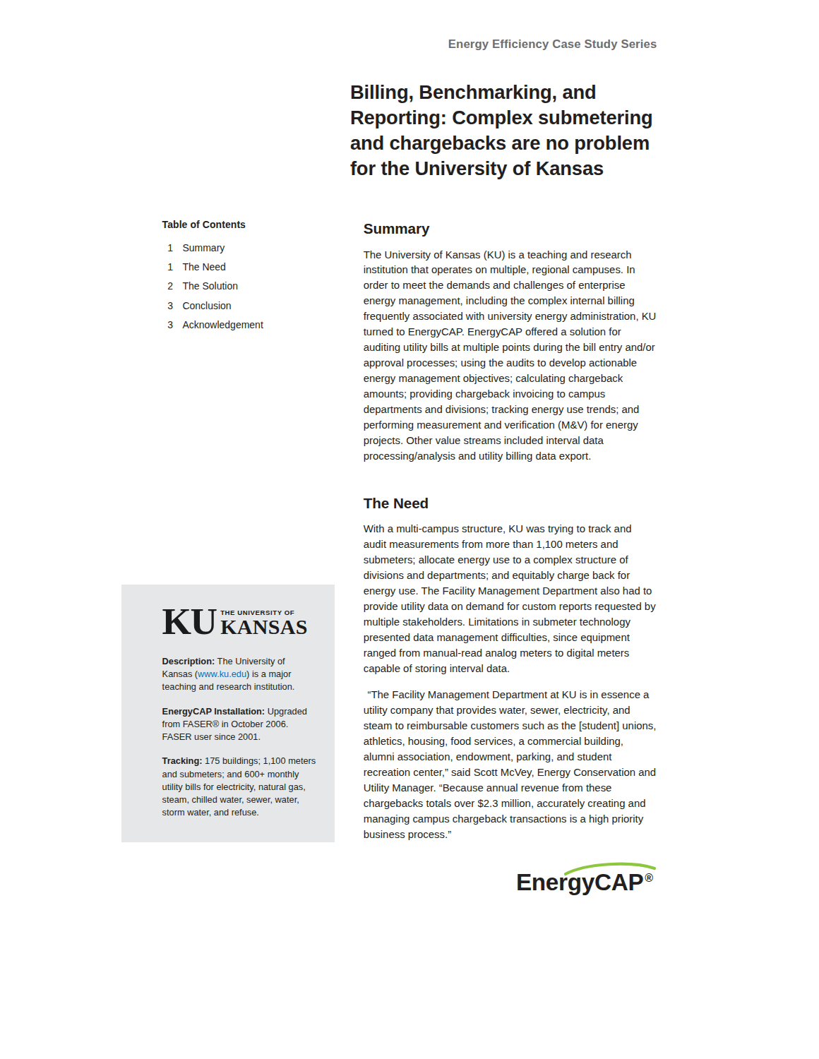Energy Efficiency Case Study Series
Billing, Benchmarking, and Reporting: Complex submetering and chargebacks are no problem for the University of Kansas
Table of Contents
1 Summary
1 The Need
2 The Solution
3 Conclusion
3 Acknowledgement
KU The University of KANSAS
Description: The University of Kansas (www.ku.edu) is a major teaching and research institution.
EnergyCAP Installation: Upgraded from FASER® in October 2006. FASER user since 2001.
Tracking: 175 buildings; 1,100 meters and submeters; and 600+ monthly utility bills for electricity, natural gas, steam, chilled water, sewer, water, storm water, and refuse.
Summary
The University of Kansas (KU) is a teaching and research institution that operates on multiple, regional campuses. In order to meet the demands and challenges of enterprise energy management, including the complex internal billing frequently associated with university energy administration, KU turned to EnergyCAP. EnergyCAP offered a solution for auditing utility bills at multiple points during the bill entry and/or approval processes; using the audits to develop actionable energy management objectives; calculating chargeback amounts; providing chargeback invoicing to campus departments and divisions; tracking energy use trends; and performing measurement and verification (M&V) for energy projects. Other value streams included interval data processing/analysis and utility billing data export.
The Need
With a multi-campus structure, KU was trying to track and audit measurements from more than 1,100 meters and submeters; allocate energy use to a complex structure of divisions and departments; and equitably charge back for energy use. The Facility Management Department also had to provide utility data on demand for custom reports requested by multiple stakeholders. Limitations in submeter technology presented data management difficulties, since equipment ranged from manual-read analog meters to digital meters capable of storing interval data.
“The Facility Management Department at KU is in essence a utility company that provides water, sewer, electricity, and steam to reimbursable customers such as the [student] unions, athletics, housing, food services, a commercial building, alumni association, endowment, parking, and student recreation center,” said Scott McVey, Energy Conservation and Utility Manager. “Because annual revenue from these chargebacks totals over $2.3 million, accurately creating and managing campus chargeback transactions is a high priority business process.”
EnergyCAP®